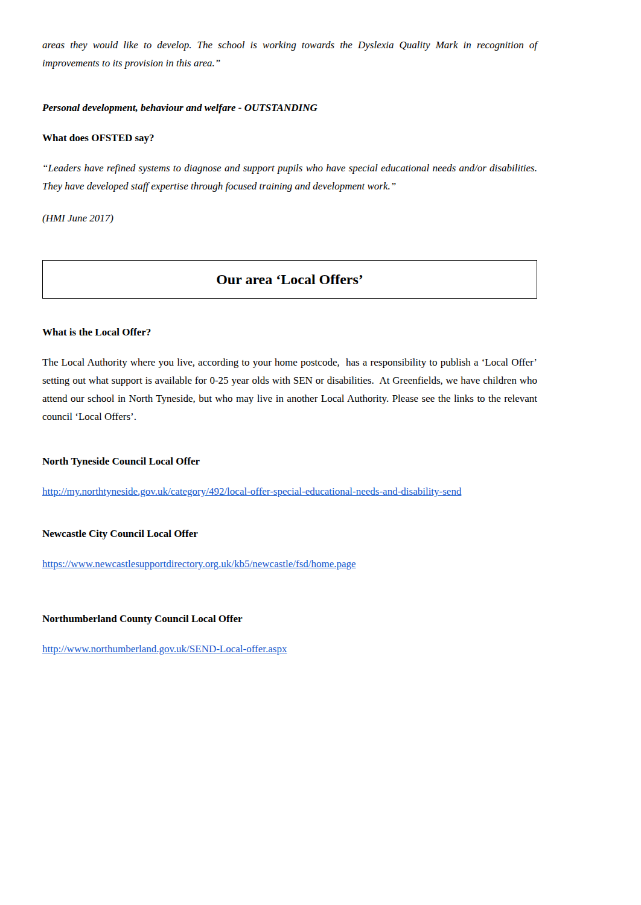areas they would like to develop. The school is working towards the Dyslexia Quality Mark in recognition of improvements to its provision in this area.”
Personal development, behaviour and welfare - OUTSTANDING
What does OFSTED say?
“Leaders have refined systems to diagnose and support pupils who have special educational needs and/or disabilities. They have developed staff expertise through focused training and development work.”
(HMI June 2017)
Our area ‘Local Offers’
What is the Local Offer?
The Local Authority where you live, according to your home postcode, has a responsibility to publish a ‘Local Offer’ setting out what support is available for 0-25 year olds with SEN or disabilities. At Greenfields, we have children who attend our school in North Tyneside, but who may live in another Local Authority. Please see the links to the relevant council ‘Local Offers’.
North Tyneside Council Local Offer
http://my.northtyneside.gov.uk/category/492/local-offer-special-educational-needs-and-disability-send
Newcastle City Council Local Offer
https://www.newcastlesupportdirectory.org.uk/kb5/newcastle/fsd/home.page
Northumberland County Council Local Offer
http://www.northumberland.gov.uk/SEND-Local-offer.aspx